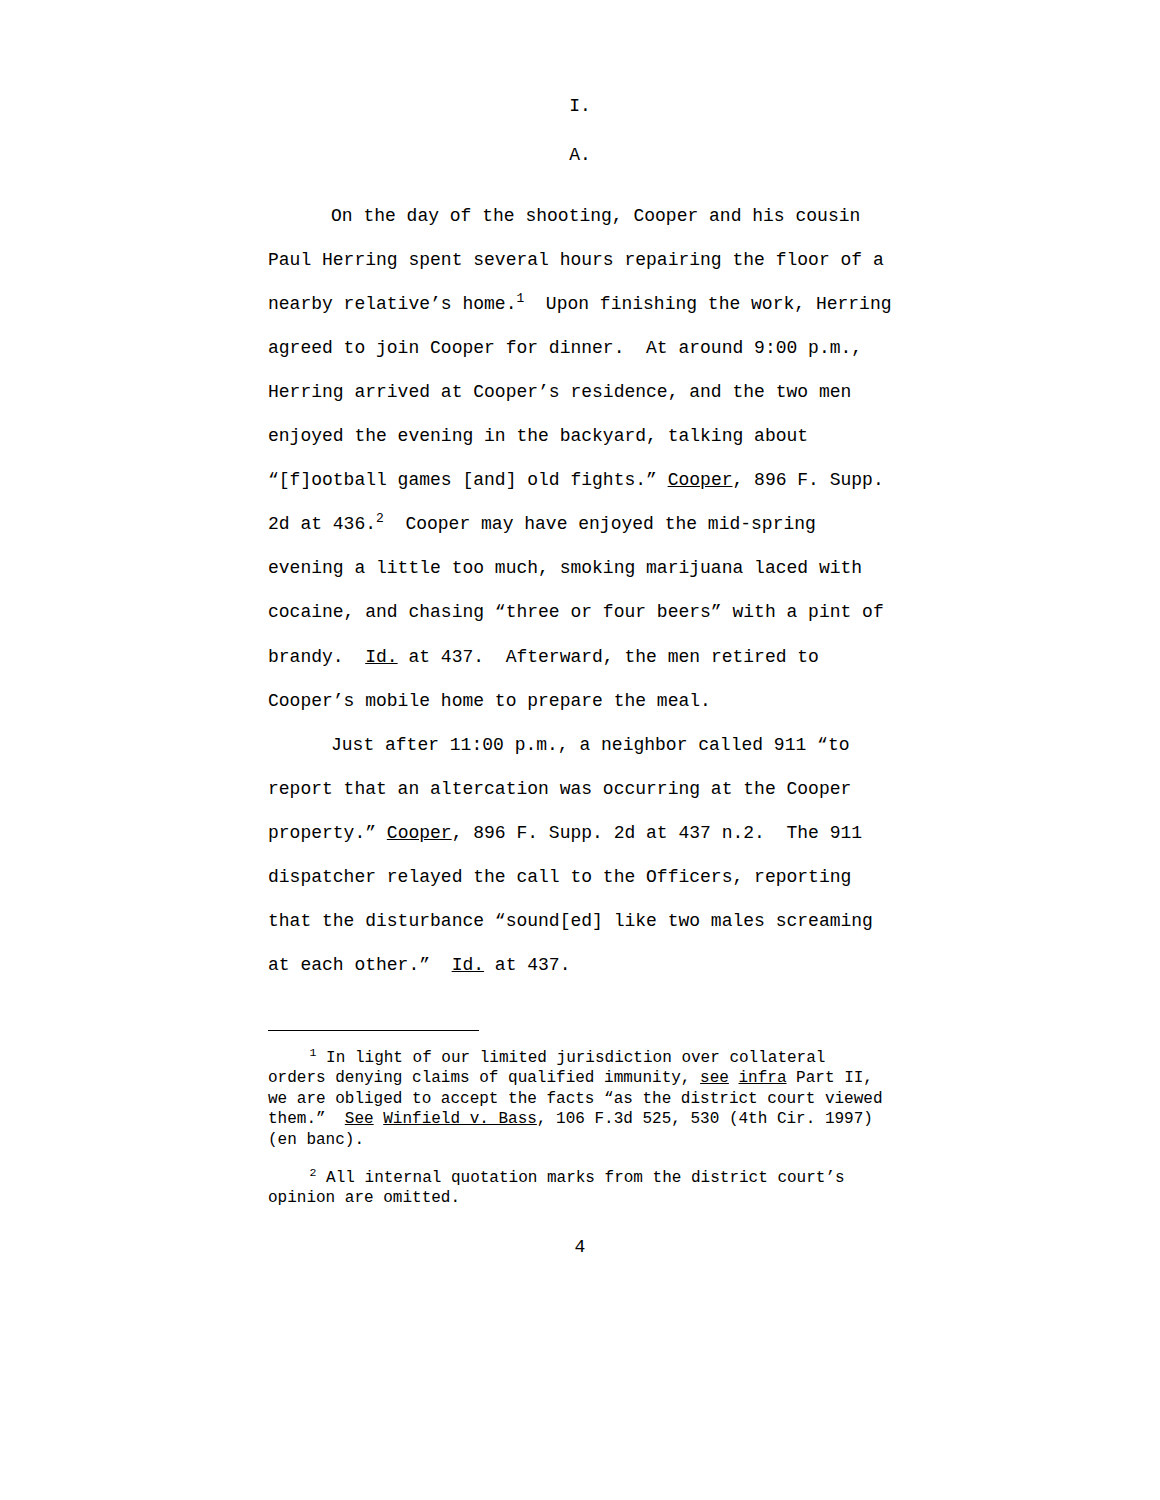I.
A.
On the day of the shooting, Cooper and his cousin Paul Herring spent several hours repairing the floor of a nearby relative’s home.1 Upon finishing the work, Herring agreed to join Cooper for dinner. At around 9:00 p.m., Herring arrived at Cooper’s residence, and the two men enjoyed the evening in the backyard, talking about “[f]ootball games [and] old fights.” Cooper, 896 F. Supp. 2d at 436.2 Cooper may have enjoyed the mid-spring evening a little too much, smoking marijuana laced with cocaine, and chasing “three or four beers” with a pint of brandy. Id. at 437. Afterward, the men retired to Cooper’s mobile home to prepare the meal.
Just after 11:00 p.m., a neighbor called 911 “to report that an altercation was occurring at the Cooper property.” Cooper, 896 F. Supp. 2d at 437 n.2. The 911 dispatcher relayed the call to the Officers, reporting that the disturbance “sound[ed] like two males screaming at each other.” Id. at 437.
1 In light of our limited jurisdiction over collateral orders denying claims of qualified immunity, see infra Part II, we are obliged to accept the facts “as the district court viewed them.” See Winfield v. Bass, 106 F.3d 525, 530 (4th Cir. 1997) (en banc).
2 All internal quotation marks from the district court’s opinion are omitted.
4